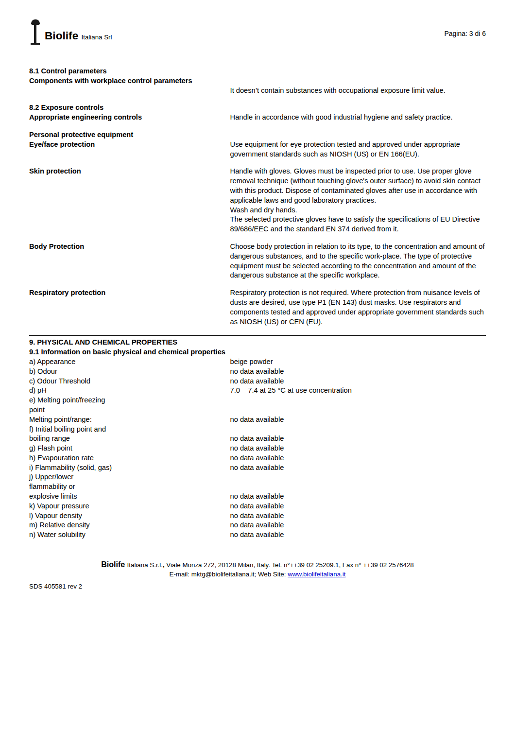Biolife Italiana Srl
Pagina: 3 di 6
| 8.1 Control parameters Components with workplace control parameters | |
| | It doesn’t contain substances with occupational exposure limit value. |
| 8.2 Exposure controls Appropriate engineering controls | Handle in accordance with good industrial hygiene and safety practice. |
| Personal protective equipment Eye/face protection | Use equipment for eye protection tested and approved under appropriate government standards such as NIOSH (US) or EN 166(EU). |
| Skin protection | Handle with gloves. Gloves must be inspected prior to use. Use proper glove removal technique (without touching glove's outer surface) to avoid skin contact with this product. Dispose of contaminated gloves after use in accordance with applicable laws and good laboratory practices. Wash and dry hands. The selected protective gloves have to satisfy the specifications of EU Directive 89/686/EEC and the standard EN 374 derived from it. |
| Body Protection | Choose body protection in relation to its type, to the concentration and amount of dangerous substances, and to the specific work-place. The type of protective equipment must be selected according to the concentration and amount of the dangerous substance at the specific workplace. |
| Respiratory protection | Respiratory protection is not required. Where protection from nuisance levels of dusts are desired, use type P1 (EN 143) dust masks. Use respirators and components tested and approved under appropriate government standards such as NIOSH (US) or CEN (EU). |
9. PHYSICAL AND CHEMICAL PROPERTIES
9.1 Information on basic physical and chemical properties
| a) Appearance | beige powder |
| b) Odour | no data available |
| c) Odour Threshold | no data available |
| d) pH | 7.0 – 7.4 at 25 °C at use concentration |
| e) Melting point/freezing point | |
| Melting point/range: | no data available |
| f) Initial boiling point and | |
| boiling range | no data available |
| g) Flash point | no data available |
| h) Evapouration rate | no data available |
| i) Flammability (solid, gas) | no data available |
| j) Upper/lower flammability or | |
| explosive limits | no data available |
| k) Vapour pressure | no data available |
| l) Vapour density | no data available |
| m) Relative density | no data available |
| n) Water solubility | no data available |
Biolife Italiana S.r.l., Viale Monza 272, 20128 Milan, Italy. Tel. n°++39 02 25209.1, Fax n° ++39 02 2576428
E-mail: mktg@biolifeitaliana.it; Web Site: www.biolifeitaliana.it
SDS 405581 rev 2